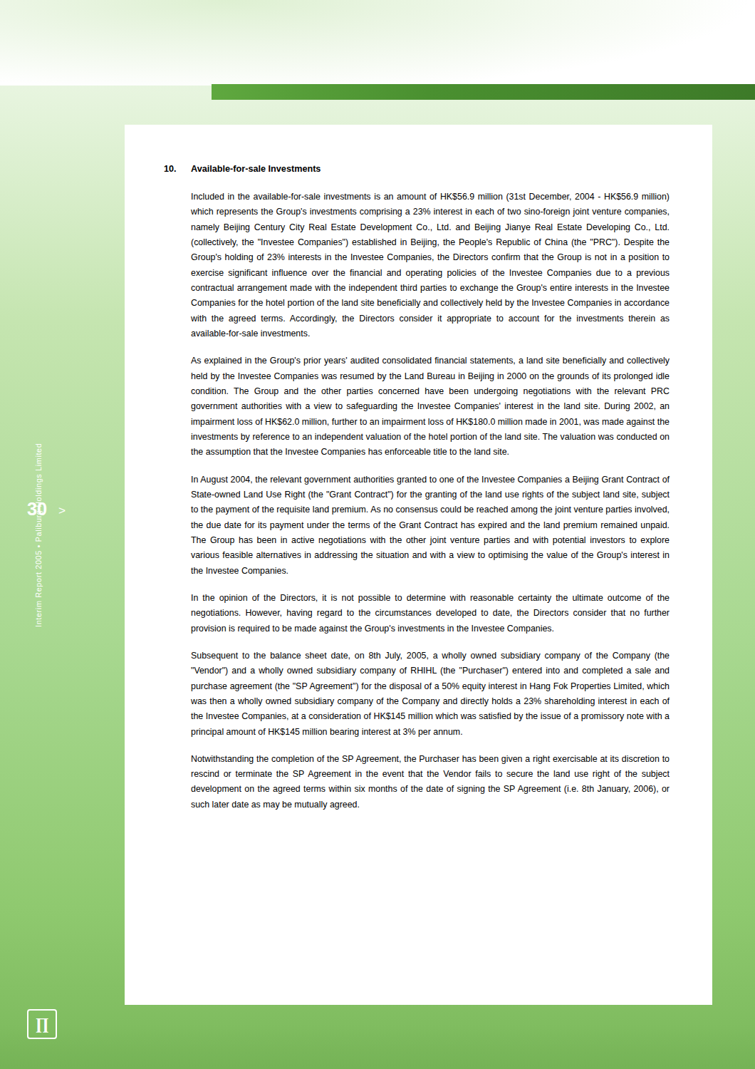30
>
Interim Report 2005 • Paliburg Holdings Limited
∏
10.
Available-for-sale Investments
Included in the available-for-sale investments is an amount of HK$56.9 million (31st December, 2004 - HK$56.9 million) which represents the Group's investments comprising a 23% interest in each of two sino-foreign joint venture companies, namely Beijing Century City Real Estate Development Co., Ltd. and Beijing Jianye Real Estate Developing Co., Ltd. (collectively, the "Investee Companies") established in Beijing, the People's Republic of China (the "PRC"). Despite the Group's holding of 23% interests in the Investee Companies, the Directors confirm that the Group is not in a position to exercise significant influence over the financial and operating policies of the Investee Companies due to a previous contractual arrangement made with the independent third parties to exchange the Group's entire interests in the Investee Companies for the hotel portion of the land site beneficially and collectively held by the Investee Companies in accordance with the agreed terms. Accordingly, the Directors consider it appropriate to account for the investments therein as available-for-sale investments.
As explained in the Group's prior years' audited consolidated financial statements, a land site beneficially and collectively held by the Investee Companies was resumed by the Land Bureau in Beijing in 2000 on the grounds of its prolonged idle condition. The Group and the other parties concerned have been undergoing negotiations with the relevant PRC government authorities with a view to safeguarding the Investee Companies' interest in the land site. During 2002, an impairment loss of HK$62.0 million, further to an impairment loss of HK$180.0 million made in 2001, was made against the investments by reference to an independent valuation of the hotel portion of the land site. The valuation was conducted on the assumption that the Investee Companies has enforceable title to the land site.
In August 2004, the relevant government authorities granted to one of the Investee Companies a Beijing Grant Contract of State-owned Land Use Right (the "Grant Contract") for the granting of the land use rights of the subject land site, subject to the payment of the requisite land premium. As no consensus could be reached among the joint venture parties involved, the due date for its payment under the terms of the Grant Contract has expired and the land premium remained unpaid. The Group has been in active negotiations with the other joint venture parties and with potential investors to explore various feasible alternatives in addressing the situation and with a view to optimising the value of the Group's interest in the Investee Companies.
In the opinion of the Directors, it is not possible to determine with reasonable certainty the ultimate outcome of the negotiations. However, having regard to the circumstances developed to date, the Directors consider that no further provision is required to be made against the Group's investments in the Investee Companies.
Subsequent to the balance sheet date, on 8th July, 2005, a wholly owned subsidiary company of the Company (the "Vendor") and a wholly owned subsidiary company of RHIHL (the "Purchaser") entered into and completed a sale and purchase agreement (the "SP Agreement") for the disposal of a 50% equity interest in Hang Fok Properties Limited, which was then a wholly owned subsidiary company of the Company and directly holds a 23% shareholding interest in each of the Investee Companies, at a consideration of HK$145 million which was satisfied by the issue of a promissory note with a principal amount of HK$145 million bearing interest at 3% per annum.
Notwithstanding the completion of the SP Agreement, the Purchaser has been given a right exercisable at its discretion to rescind or terminate the SP Agreement in the event that the Vendor fails to secure the land use right of the subject development on the agreed terms within six months of the date of signing the SP Agreement (i.e. 8th January, 2006), or such later date as may be mutually agreed.